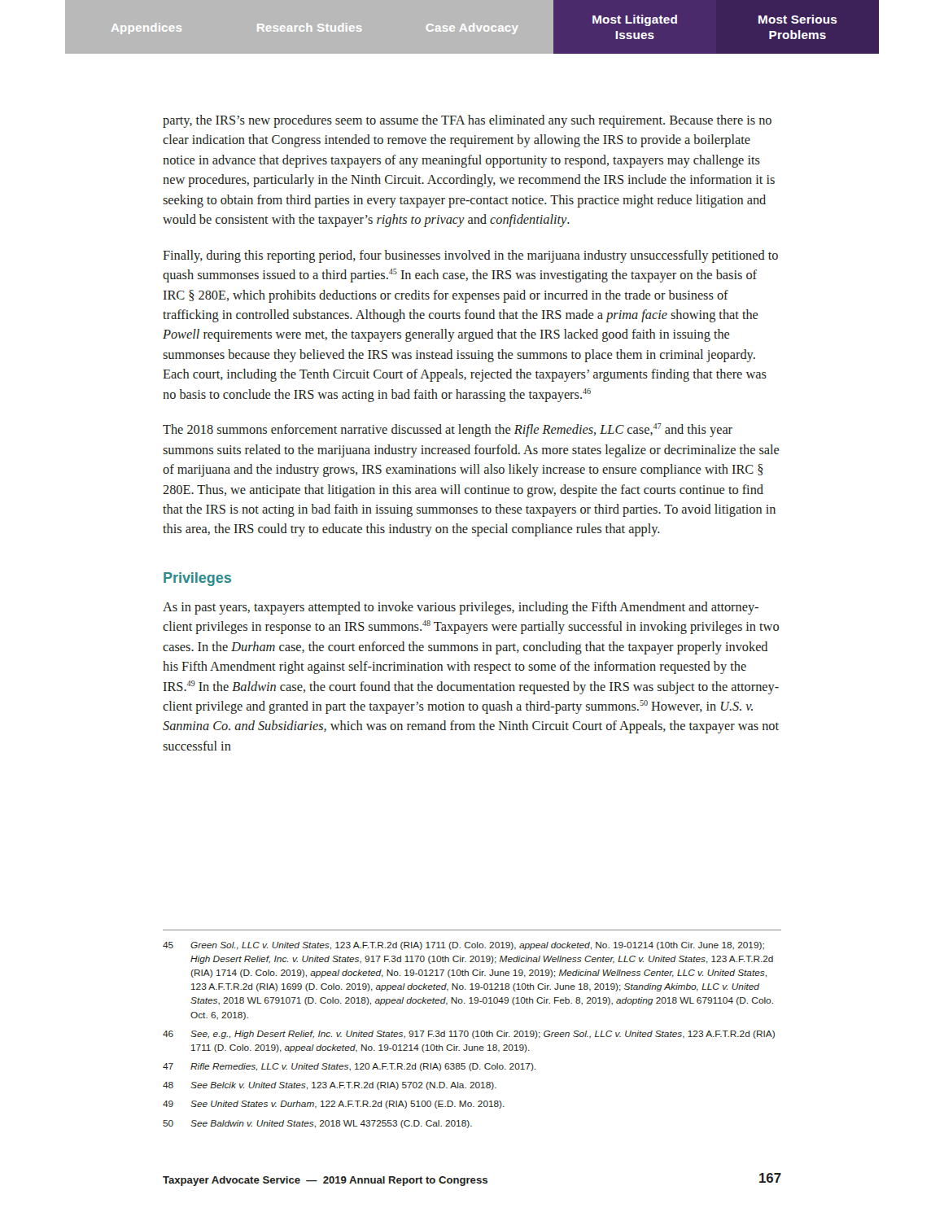Appendices
Research Studies
Case Advocacy
Most Litigated
Issues
Most Serious
Problems
party, the IRS’s new procedures seem to assume the TFA has eliminated any such requirement. Because there is no clear indication that Congress intended to remove the requirement by allowing the IRS to provide a boilerplate notice in advance that deprives taxpayers of any meaningful opportunity to respond, taxpayers may challenge its new procedures, particularly in the Ninth Circuit. Accordingly, we recommend the IRS include the information it is seeking to obtain from third parties in every taxpayer pre-contact notice. This practice might reduce litigation and would be consistent with the taxpayer’s rights to privacy and confidentiality.
Finally, during this reporting period, four businesses involved in the marijuana industry unsuccessfully petitioned to quash summonses issued to a third parties.45 In each case, the IRS was investigating the taxpayer on the basis of IRC § 280E, which prohibits deductions or credits for expenses paid or incurred in the trade or business of trafficking in controlled substances. Although the courts found that the IRS made a prima facie showing that the Powell requirements were met, the taxpayers generally argued that the IRS lacked good faith in issuing the summonses because they believed the IRS was instead issuing the summons to place them in criminal jeopardy. Each court, including the Tenth Circuit Court of Appeals, rejected the taxpayers’ arguments finding that there was no basis to conclude the IRS was acting in bad faith or harassing the taxpayers.46
The 2018 summons enforcement narrative discussed at length the Rifle Remedies, LLC case,47 and this year summons suits related to the marijuana industry increased fourfold. As more states legalize or decriminalize the sale of marijuana and the industry grows, IRS examinations will also likely increase to ensure compliance with IRC § 280E. Thus, we anticipate that litigation in this area will continue to grow, despite the fact courts continue to find that the IRS is not acting in bad faith in issuing summonses to these taxpayers or third parties. To avoid litigation in this area, the IRS could try to educate this industry on the special compliance rules that apply.
Privileges
As in past years, taxpayers attempted to invoke various privileges, including the Fifth Amendment and attorney-client privileges in response to an IRS summons.48 Taxpayers were partially successful in invoking privileges in two cases. In the Durham case, the court enforced the summons in part, concluding that the taxpayer properly invoked his Fifth Amendment right against self-incrimination with respect to some of the information requested by the IRS.49 In the Baldwin case, the court found that the documentation requested by the IRS was subject to the attorney-client privilege and granted in part the taxpayer’s motion to quash a third-party summons.50 However, in U.S. v. Sanmina Co. and Subsidiaries, which was on remand from the Ninth Circuit Court of Appeals, the taxpayer was not successful in
45 Green Sol., LLC v. United States, 123 A.F.T.R.2d (RIA) 1711 (D. Colo. 2019), appeal docketed, No. 19-01214 (10th Cir. June 18, 2019); High Desert Relief, Inc. v. United States, 917 F.3d 1170 (10th Cir. 2019); Medicinal Wellness Center, LLC v. United States, 123 A.F.T.R.2d (RIA) 1714 (D. Colo. 2019), appeal docketed, No. 19-01217 (10th Cir. June 19, 2019); Medicinal Wellness Center, LLC v. United States, 123 A.F.T.R.2d (RIA) 1699 (D. Colo. 2019), appeal docketed, No. 19-01218 (10th Cir. June 18, 2019); Standing Akimbo, LLC v. United States, 2018 WL 6791071 (D. Colo. 2018), appeal docketed, No. 19-01049 (10th Cir. Feb. 8, 2019), adopting 2018 WL 6791104 (D. Colo. Oct. 6, 2018).
46 See, e.g., High Desert Relief, Inc. v. United States, 917 F.3d 1170 (10th Cir. 2019); Green Sol., LLC v. United States, 123 A.F.T.R.2d (RIA) 1711 (D. Colo. 2019), appeal docketed, No. 19-01214 (10th Cir. June 18, 2019).
47 Rifle Remedies, LLC v. United States, 120 A.F.T.R.2d (RIA) 6385 (D. Colo. 2017).
48 See Belcik v. United States, 123 A.F.T.R.2d (RIA) 5702 (N.D. Ala. 2018).
49 See United States v. Durham, 122 A.F.T.R.2d (RIA) 5100 (E.D. Mo. 2018).
50 See Baldwin v. United States, 2018 WL 4372553 (C.D. Cal. 2018).
Taxpayer Advocate Service — 2019 Annual Report to Congress 167